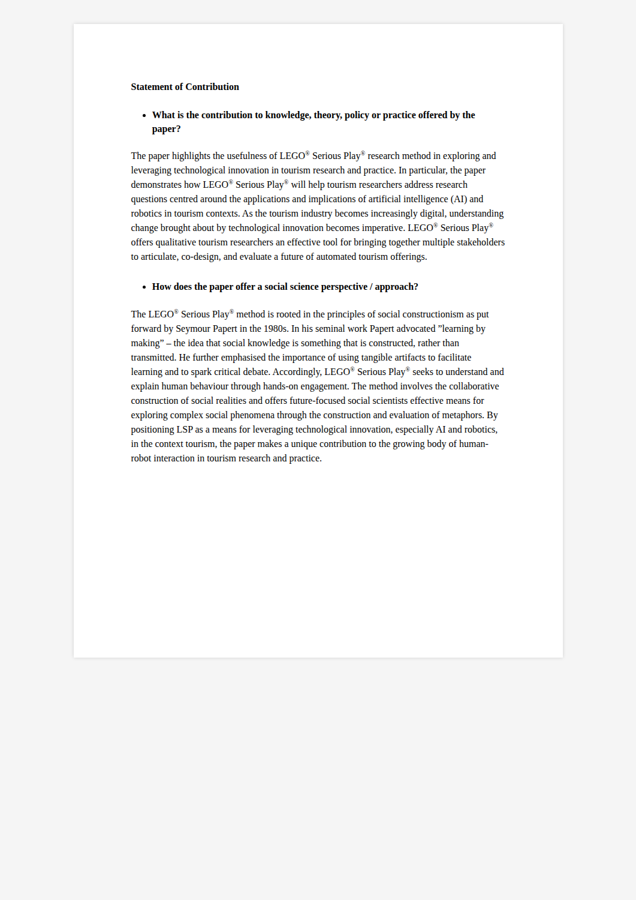Statement of Contribution
What is the contribution to knowledge, theory, policy or practice offered by the paper?
The paper highlights the usefulness of LEGO® Serious Play® research method in exploring and leveraging technological innovation in tourism research and practice. In particular, the paper demonstrates how LEGO® Serious Play® will help tourism researchers address research questions centred around the applications and implications of artificial intelligence (AI) and robotics in tourism contexts. As the tourism industry becomes increasingly digital, understanding change brought about by technological innovation becomes imperative. LEGO® Serious Play® offers qualitative tourism researchers an effective tool for bringing together multiple stakeholders to articulate, co-design, and evaluate a future of automated tourism offerings.
How does the paper offer a social science perspective / approach?
The LEGO® Serious Play® method is rooted in the principles of social constructionism as put forward by Seymour Papert in the 1980s. In his seminal work Papert advocated ”learning by making” – the idea that social knowledge is something that is constructed, rather than transmitted. He further emphasised the importance of using tangible artifacts to facilitate learning and to spark critical debate. Accordingly, LEGO® Serious Play® seeks to understand and explain human behaviour through hands-on engagement. The method involves the collaborative construction of social realities and offers future-focused social scientists effective means for exploring complex social phenomena through the construction and evaluation of metaphors. By positioning LSP as a means for leveraging technological innovation, especially AI and robotics, in the context tourism, the paper makes a unique contribution to the growing body of human-robot interaction in tourism research and practice.